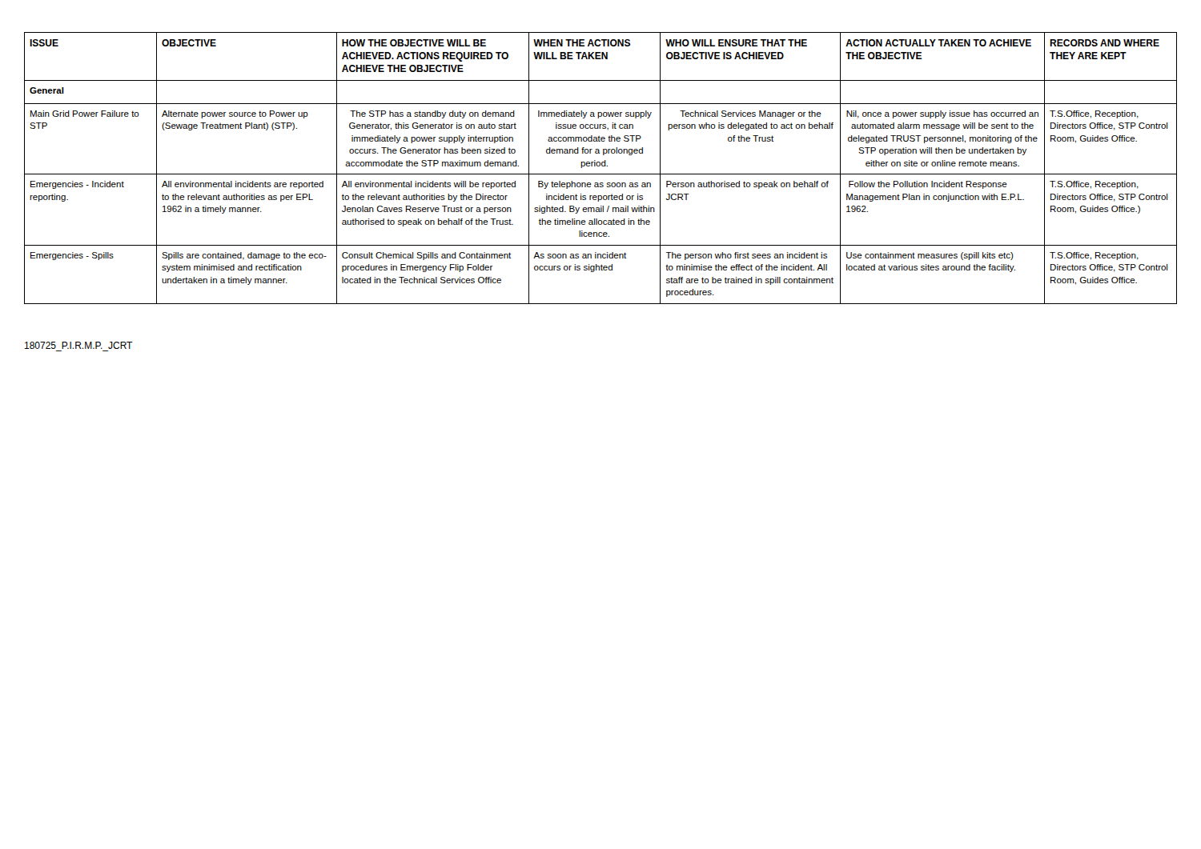| ISSUE | OBJECTIVE | HOW THE OBJECTIVE WILL BE ACHIEVED. ACTIONS REQUIRED TO ACHIEVE THE OBJECTIVE | WHEN THE ACTIONS WILL BE TAKEN | WHO WILL ENSURE THAT THE OBJECTIVE IS ACHIEVED | ACTION ACTUALLY TAKEN TO ACHIEVE THE OBJECTIVE | RECORDS AND WHERE THEY ARE KEPT |
| --- | --- | --- | --- | --- | --- | --- |
| General | | | | | | |
| Main Grid Power Failure to STP | Alternate power source to Power up (Sewage Treatment Plant) (STP). | The STP has a standby duty on demand Generator, this Generator is on auto start immediately a power supply interruption occurs. The Generator has been sized to accommodate the STP maximum demand. | Immediately a power supply issue occurs, it can accommodate the STP demand for a prolonged period. | Technical Services Manager or the person who is delegated to act on behalf of the Trust | Nil, once a power supply issue has occurred an automated alarm message will be sent to the delegated TRUST personnel, monitoring of the STP operation will then be undertaken by either on site or online remote means. | T.S.Office, Reception, Directors Office, STP Control Room, Guides Office. |
| Emergencies - Incident reporting. | All environmental incidents are reported to the relevant authorities as per EPL 1962 in a timely manner. | All environmental incidents will be reported to the relevant authorities by the Director Jenolan Caves Reserve Trust or a person authorised to speak on behalf of the Trust. | By telephone as soon as an incident is reported or is sighted. By email / mail within the timeline allocated in the licence. | Person authorised to speak on behalf of JCRT | Follow the Pollution Incident Response Management Plan in conjunction with E.P.L. 1962. | T.S.Office, Reception, Directors Office, STP Control Room, Guides Office.) |
| Emergencies - Spills | Spills are contained, damage to the eco-system minimised and rectification undertaken in a timely manner. | Consult Chemical Spills and Containment procedures in Emergency Flip Folder located in the Technical Services Office | As soon as an incident occurs or is sighted | The person who first sees an incident is to minimise the effect of the incident. All staff are to be trained in spill containment procedures. | Use containment measures (spill kits etc) located at various sites around the facility. | T.S.Office, Reception, Directors Office, STP Control Room, Guides Office. |
180725_P.I.R.M.P._JCRT